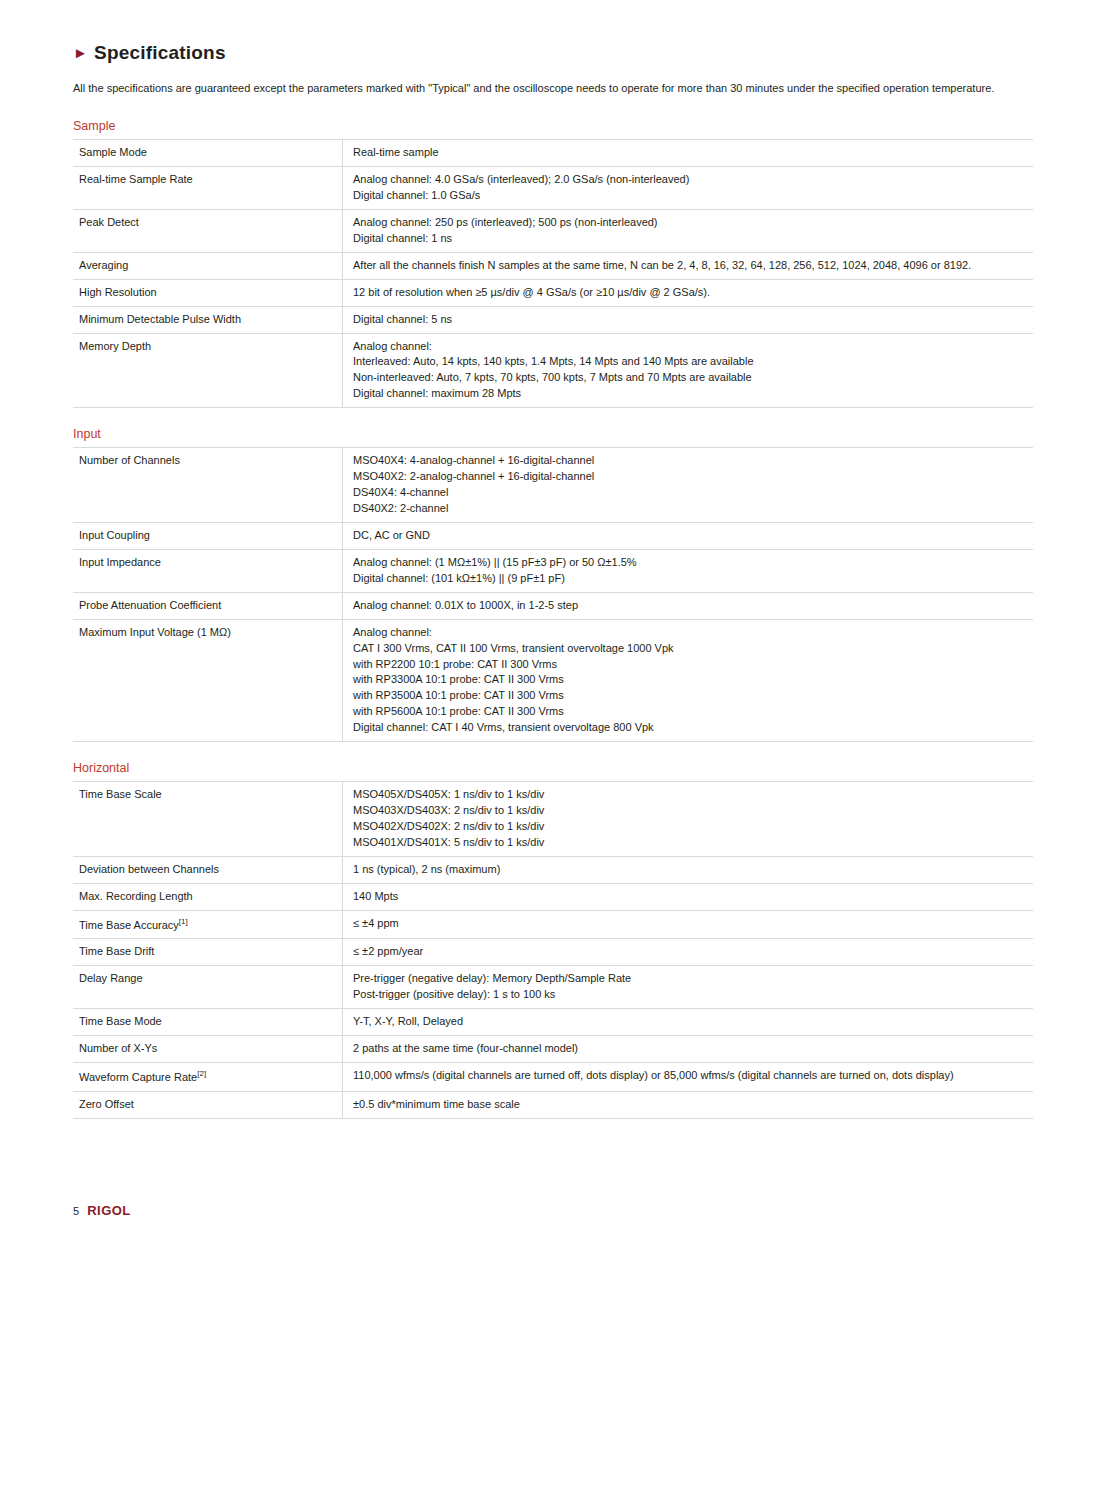►Specifications
All the specifications are guaranteed except the parameters marked with "Typical" and the oscilloscope needs to operate for more than 30 minutes under the specified operation temperature.
Sample
| Sample Mode | Real-time sample |
| Real-time Sample Rate | Analog channel: 4.0 GSa/s (interleaved); 2.0 GSa/s (non-interleaved) Digital channel: 1.0 GSa/s |
| Peak Detect | Analog channel: 250 ps (interleaved); 500 ps (non-interleaved) Digital channel: 1 ns |
| Averaging | After all the channels finish N samples at the same time, N can be 2, 4, 8, 16, 32, 64, 128, 256, 512, 1024, 2048, 4096 or 8192. |
| High Resolution | 12 bit of resolution when ≥5 µs/div @ 4 GSa/s (or ≥10 µs/div @ 2 GSa/s). |
| Minimum Detectable Pulse Width | Digital channel: 5 ns |
| Memory Depth | Analog channel: Interleaved: Auto, 14 kpts, 140 kpts, 1.4 Mpts, 14 Mpts and 140 Mpts are available Non-interleaved: Auto, 7 kpts, 70 kpts, 700 kpts, 7 Mpts and 70 Mpts are available Digital channel: maximum 28 Mpts |
Input
| Number of Channels | MSO40X4: 4-analog-channel + 16-digital-channel MSO40X2: 2-analog-channel + 16-digital-channel DS40X4: 4-channel DS40X2: 2-channel |
| Input Coupling | DC, AC or GND |
| Input Impedance | Analog channel: (1 MΩ±1%) // (15 pF±3 pF) or 50 Ω±1.5% Digital channel: (101 kΩ±1%) // (9 pF±1 pF) |
| Probe Attenuation Coefficient | Analog channel: 0.01X to 1000X, in 1-2-5 step |
| Maximum Input Voltage (1 MΩ) | Analog channel: CAT I 300 Vrms, CAT II 100 Vrms, transient overvoltage 1000 Vpk with RP2200 10:1 probe: CAT II 300 Vrms with RP3300A 10:1 probe: CAT II 300 Vrms with RP3500A 10:1 probe: CAT II 300 Vrms with RP5600A 10:1 probe: CAT II 300 Vrms Digital channel: CAT I 40 Vrms, transient overvoltage 800 Vpk |
Horizontal
| Time Base Scale | MSO405X/DS405X: 1 ns/div to 1 ks/div MSO403X/DS403X: 2 ns/div to 1 ks/div MSO402X/DS402X: 2 ns/div to 1 ks/div MSO401X/DS401X: 5 ns/div to 1 ks/div |
| Deviation between Channels | 1 ns (typical), 2 ns (maximum) |
| Max. Recording Length | 140 Mpts |
| Time Base Accuracy [1] | ≤ ±4 ppm |
| Time Base Drift | ≤ ±2 ppm/year |
| Delay Range | Pre-trigger (negative delay): Memory Depth/Sample Rate Post-trigger (positive delay): 1 s to 100 ks |
| Time Base Mode | Y-T, X-Y, Roll, Delayed |
| Number of X-Ys | 2 paths at the same time (four-channel model) |
| Waveform Capture Rate [2] | 110,000 wfms/s (digital channels are turned off, dots display) or 85,000 wfms/s (digital channels are turned on, dots display) |
| Zero Offset | ±0.5 div*minimum time base scale |
5 RIGOL